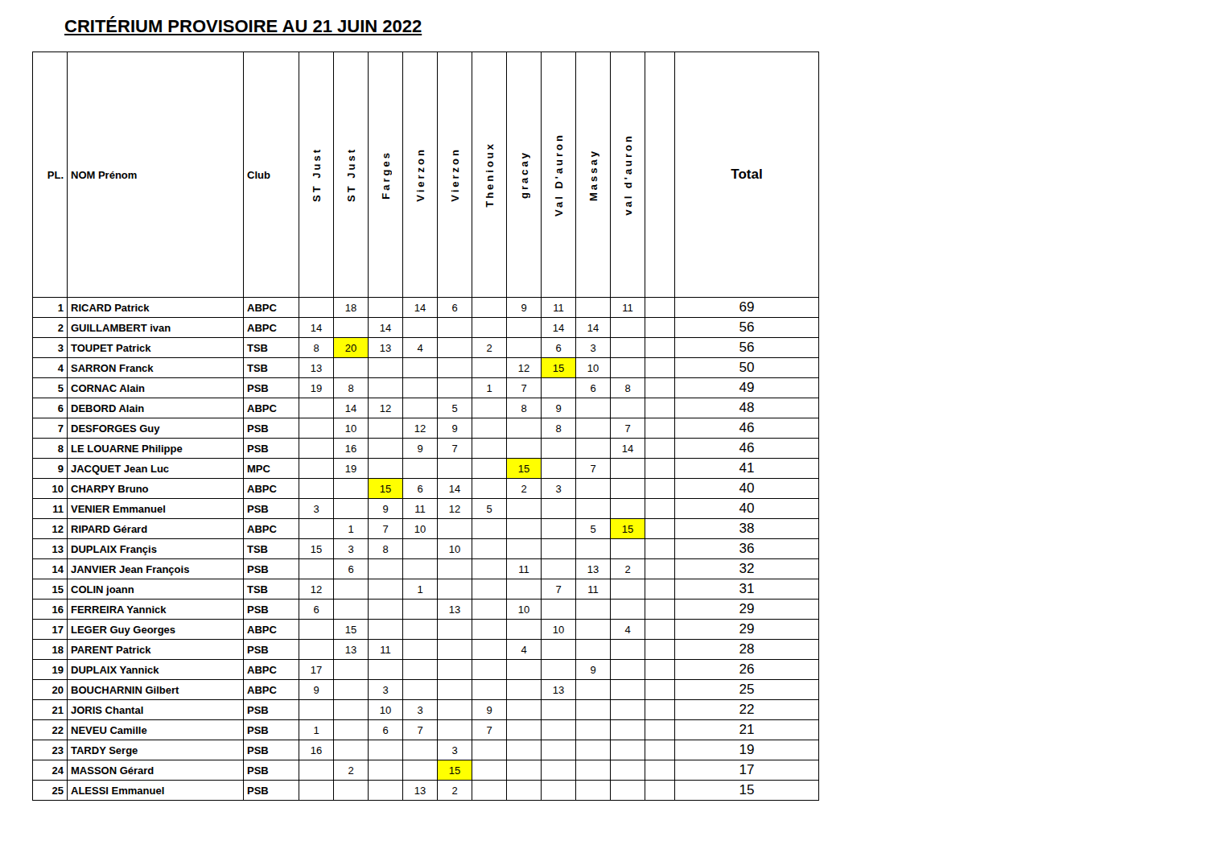CRITÉRIUM PROVISOIRE AU 21 JUIN 2022
| PL. | NOM Prénom | Club | ST Just | ST Just | Farges | Vierzon | Vierzon | Thenioux | gracay | Val D'auron | Massay | val d'auron | | Total |
| --- | --- | --- | --- | --- | --- | --- | --- | --- | --- | --- | --- | --- | --- | --- |
| 1 | RICARD Patrick | ABPC | | 18 | | 14 | 6 | | 9 | 11 | | 11 | | 69 |
| 2 | GUILLAMBERT ivan | ABPC | 14 | | 14 | | | | | 14 | 14 | | | 56 |
| 3 | TOUPET Patrick | TSB | 8 | 20 | 13 | 4 | | 2 | | 6 | 3 | | | 56 |
| 4 | SARRON Franck | TSB | 13 | | | | | | 12 | 15 | 10 | | | 50 |
| 5 | CORNAC Alain | PSB | 19 | 8 | | | | 1 | 7 | | 6 | 8 | | 49 |
| 6 | DEBORD Alain | ABPC | | 14 | 12 | | 5 | | 8 | 9 | | | | 48 |
| 7 | DESFORGES Guy | PSB | | 10 | | 12 | 9 | | | 8 | | 7 | | 46 |
| 8 | LE LOUARNE Philippe | PSB | | 16 | | 9 | 7 | | | | | 14 | | 46 |
| 9 | JACQUET Jean Luc | MPC | | 19 | | | | | 15 | | 7 | | | 41 |
| 10 | CHARPY Bruno | ABPC | | | 15 | 6 | 14 | | 2 | 3 | | | | 40 |
| 11 | VENIER Emmanuel | PSB | 3 | | 9 | 11 | 12 | 5 | | | | | | 40 |
| 12 | RIPARD Gérard | ABPC | | 1 | 7 | 10 | | | | | 5 | 15 | | 38 |
| 13 | DUPLAIX Françis | TSB | 15 | 3 | 8 | | 10 | | | | | | | 36 |
| 14 | JANVIER Jean François | PSB | | 6 | | | | | 11 | | 13 | 2 | | 32 |
| 15 | COLIN joann | TSB | 12 | | | 1 | | | | 7 | 11 | | | 31 |
| 16 | FERREIRA Yannick | PSB | 6 | | | | 13 | | 10 | | | | | 29 |
| 17 | LEGER Guy Georges | ABPC | | 15 | | | | | | 10 | | 4 | | 29 |
| 18 | PARENT Patrick | PSB | | 13 | 11 | | | | 4 | | | | | 28 |
| 19 | DUPLAIX Yannick | ABPC | 17 | | | | | | | | 9 | | | 26 |
| 20 | BOUCHARNIN Gilbert | ABPC | 9 | | 3 | | | | | 13 | | | | 25 |
| 21 | JORIS Chantal | PSB | | | 10 | 3 | | 9 | | | | | | 22 |
| 22 | NEVEU Camille | PSB | 1 | | 6 | 7 | | 7 | | | | | | 21 |
| 23 | TARDY Serge | PSB | 16 | | | | 3 | | | | | | | 19 |
| 24 | MASSON Gérard | PSB | | 2 | | | 15 | | | | | | | 17 |
| 25 | ALESSI Emmanuel | PSB | | | | 13 | 2 | | | | | | | 15 |